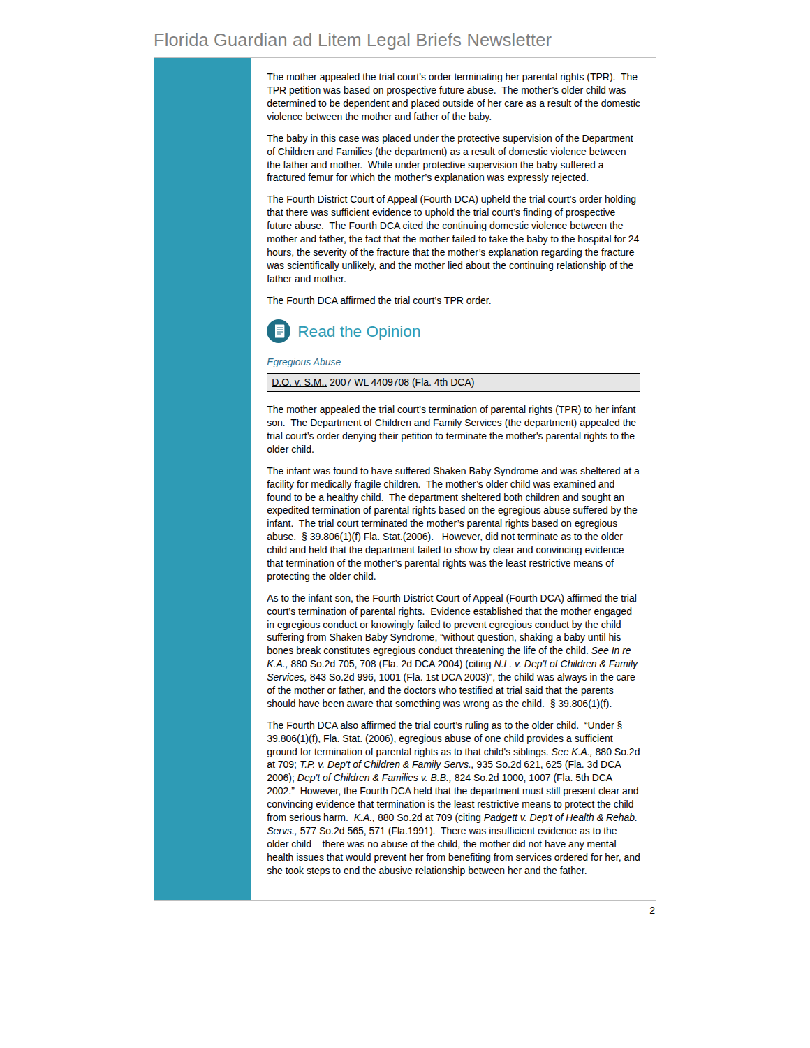Florida Guardian ad Litem Legal Briefs Newsletter
The mother appealed the trial court’s order terminating her parental rights (TPR). The TPR petition was based on prospective future abuse. The mother’s older child was determined to be dependent and placed outside of her care as a result of the domestic violence between the mother and father of the baby.
The baby in this case was placed under the protective supervision of the Department of Children and Families (the department) as a result of domestic violence between the father and mother. While under protective supervision the baby suffered a fractured femur for which the mother’s explanation was expressly rejected.
The Fourth District Court of Appeal (Fourth DCA) upheld the trial court’s order holding that there was sufficient evidence to uphold the trial court’s finding of prospective future abuse. The Fourth DCA cited the continuing domestic violence between the mother and father, the fact that the mother failed to take the baby to the hospital for 24 hours, the severity of the fracture that the mother’s explanation regarding the fracture was scientifically unlikely, and the mother lied about the continuing relationship of the father and mother.
The Fourth DCA affirmed the trial court’s TPR order.
Read the Opinion
Egregious Abuse
D.O. v. S.M., 2007 WL 4409708 (Fla. 4th DCA)
The mother appealed the trial court’s termination of parental rights (TPR) to her infant son. The Department of Children and Family Services (the department) appealed the trial court’s order denying their petition to terminate the mother's parental rights to the older child.
The infant was found to have suffered Shaken Baby Syndrome and was sheltered at a facility for medically fragile children. The mother’s older child was examined and found to be a healthy child. The department sheltered both children and sought an expedited termination of parental rights based on the egregious abuse suffered by the infant. The trial court terminated the mother’s parental rights based on egregious abuse. § 39.806(1)(f) Fla. Stat.(2006). However, did not terminate as to the older child and held that the department failed to show by clear and convincing evidence that termination of the mother’s parental rights was the least restrictive means of protecting the older child.
As to the infant son, the Fourth District Court of Appeal (Fourth DCA) affirmed the trial court’s termination of parental rights. Evidence established that the mother engaged in egregious conduct or knowingly failed to prevent egregious conduct by the child suffering from Shaken Baby Syndrome, “without question, shaking a baby until his bones break constitutes egregious conduct threatening the life of the child. See In re K.A., 880 So.2d 705, 708 (Fla. 2d DCA 2004) (citing N.L. v. Dep't of Children & Family Services, 843 So.2d 996, 1001 (Fla. 1st DCA 2003)”, the child was always in the care of the mother or father, and the doctors who testified at trial said that the parents should have been aware that something was wrong as the child. § 39.806(1)(f).
The Fourth DCA also affirmed the trial court’s ruling as to the older child. “Under § 39.806(1)(f), Fla. Stat. (2006), egregious abuse of one child provides a sufficient ground for termination of parental rights as to that child's siblings. See K.A., 880 So.2d at 709; T.P. v. Dep't of Children & Family Servs., 935 So.2d 621, 625 (Fla. 3d DCA 2006); Dep't of Children & Families v. B.B., 824 So.2d 1000, 1007 (Fla. 5th DCA 2002.” However, the Fourth DCA held that the department must still present clear and convincing evidence that termination is the least restrictive means to protect the child from serious harm. K.A., 880 So.2d at 709 (citing Padgett v. Dep't of Health & Rehab. Servs., 577 So.2d 565, 571 (Fla.1991). There was insufficient evidence as to the older child – there was no abuse of the child, the mother did not have any mental health issues that would prevent her from benefiting from services ordered for her, and she took steps to end the abusive relationship between her and the father.
2